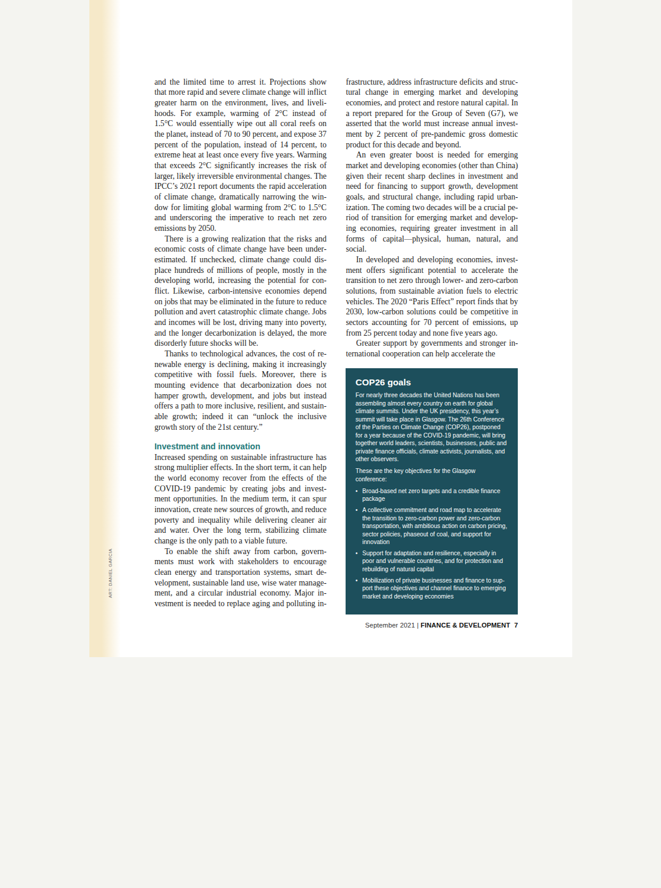ART: DANIEL GARCIA
and the limited time to arrest it. Projections show that more rapid and severe climate change will inflict greater harm on the environment, lives, and livelihoods. For example, warming of 2°C instead of 1.5°C would essentially wipe out all coral reefs on the planet, instead of 70 to 90 percent, and expose 37 percent of the population, instead of 14 percent, to extreme heat at least once every five years. Warming that exceeds 2°C significantly increases the risk of larger, likely irreversible environmental changes. The IPCC’s 2021 report documents the rapid acceleration of climate change, dramatically narrowing the window for limiting global warming from 2°C to 1.5°C and underscoring the imperative to reach net zero emissions by 2050.
There is a growing realization that the risks and economic costs of climate change have been underestimated. If unchecked, climate change could displace hundreds of millions of people, mostly in the developing world, increasing the potential for conflict. Likewise, carbon-intensive economies depend on jobs that may be eliminated in the future to reduce pollution and avert catastrophic climate change. Jobs and incomes will be lost, driving many into poverty, and the longer decarbonization is delayed, the more disorderly future shocks will be.
Thanks to technological advances, the cost of renewable energy is declining, making it increasingly competitive with fossil fuels. Moreover, there is mounting evidence that decarbonization does not hamper growth, development, and jobs but instead offers a path to more inclusive, resilient, and sustainable growth; indeed it can “unlock the inclusive growth story of the 21st century.”
Investment and innovation
Increased spending on sustainable infrastructure has strong multiplier effects. In the short term, it can help the world economy recover from the effects of the COVID-19 pandemic by creating jobs and investment opportunities. In the medium term, it can spur innovation, create new sources of growth, and reduce poverty and inequality while delivering cleaner air and water. Over the long term, stabilizing climate change is the only path to a viable future.
To enable the shift away from carbon, governments must work with stakeholders to encourage clean energy and transportation systems, smart development, sustainable land use, wise water management, and a circular industrial economy. Major investment is needed to replace aging and polluting infrastructure, address infrastructure deficits and structural change in emerging market and developing economies, and protect and restore natural capital. In a report prepared for the Group of Seven (G7), we asserted that the world must increase annual investment by 2 percent of pre-pandemic gross domestic product for this decade and beyond.
An even greater boost is needed for emerging market and developing economies (other than China) given their recent sharp declines in investment and need for financing to support growth, development goals, and structural change, including rapid urbanization. The coming two decades will be a crucial period of transition for emerging market and developing economies, requiring greater investment in all forms of capital—physical, human, natural, and social.
In developed and developing economies, investment offers significant potential to accelerate the transition to net zero through lower- and zero-carbon solutions, from sustainable aviation fuels to electric vehicles. The 2020 “Paris Effect” report finds that by 2030, low-carbon solutions could be competitive in sectors accounting for 70 percent of emissions, up from 25 percent today and none five years ago.
Greater support by governments and stronger international cooperation can help accelerate the
COP26 goals
For nearly three decades the United Nations has been assembling almost every country on earth for global climate summits. Under the UK presidency, this year’s summit will take place in Glasgow. The 26th Conference of the Parties on Climate Change (COP26), postponed for a year because of the COVID-19 pandemic, will bring together world leaders, scientists, businesses, public and private finance officials, climate activists, journalists, and other observers.
These are the key objectives for the Glasgow conference:
Broad-based net zero targets and a credible finance package
A collective commitment and road map to accelerate the transition to zero-carbon power and zero-carbon transportation, with ambitious action on carbon pricing, sector policies, phaseout of coal, and support for innovation
Support for adaptation and resilience, especially in poor and vulnerable countries, and for protection and rebuilding of natural capital
Mobilization of private businesses and finance to support these objectives and channel finance to emerging market and developing economies
September 2021 | FINANCE & DEVELOPMENT 7